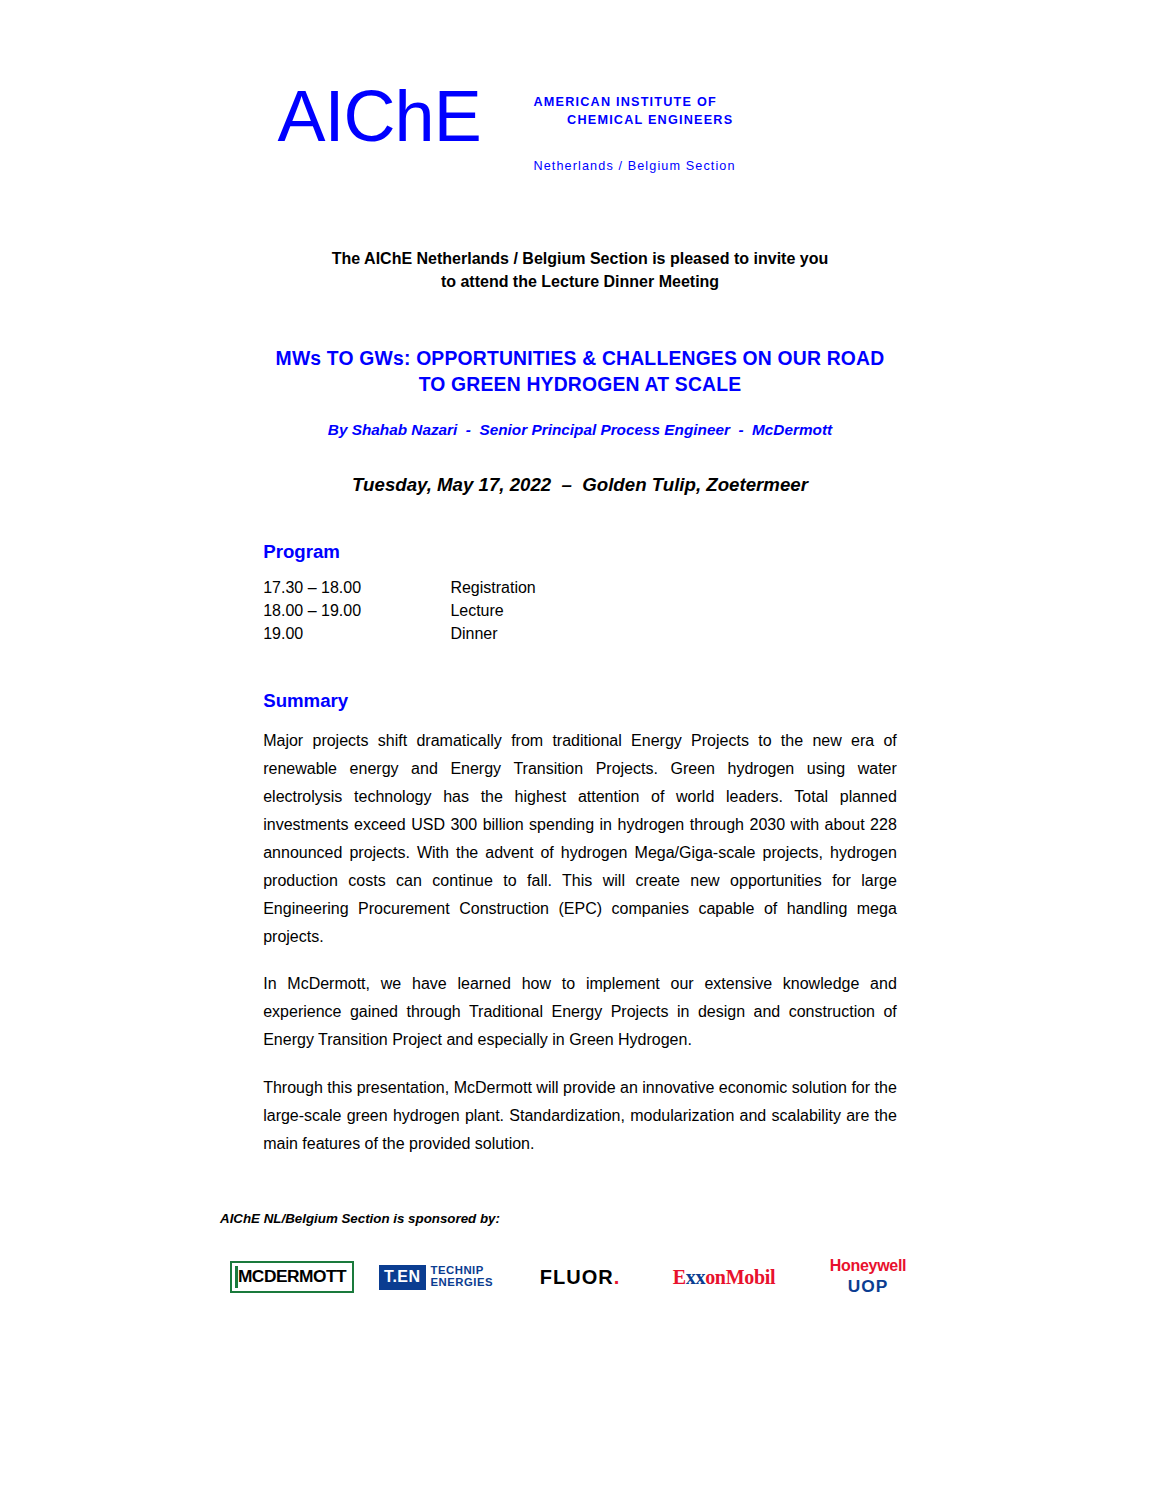AIChE
AMERICAN INSTITUTE OF
CHEMICAL ENGINEERS
Netherlands / Belgium Section
The AIChE Netherlands / Belgium Section is pleased to invite you
to attend the Lecture Dinner Meeting
MWs TO GWs: OPPORTUNITIES & CHALLENGES ON OUR ROAD
TO GREEN HYDROGEN AT SCALE
By Shahab Nazari - Senior Principal Process Engineer - McDermott
Tuesday, May 17, 2022 – Golden Tulip, Zoetermeer
Program
| 17.30 – 18.00 | Registration |
| 18.00 – 19.00 | Lecture |
| 19.00 | Dinner |
Summary
Major projects shift dramatically from traditional Energy Projects to the new era of renewable energy and Energy Transition Projects. Green hydrogen using water electrolysis technology has the highest attention of world leaders. Total planned investments exceed USD 300 billion spending in hydrogen through 2030 with about 228 announced projects. With the advent of hydrogen Mega/Giga-scale projects, hydrogen production costs can continue to fall. This will create new opportunities for large Engineering Procurement Construction (EPC) companies capable of handling mega projects.
In McDermott, we have learned how to implement our extensive knowledge and experience gained through Traditional Energy Projects in design and construction of Energy Transition Project and especially in Green Hydrogen.
Through this presentation, McDermott will provide an innovative economic solution for the large-scale green hydrogen plant. Standardization, modularization and scalability are the main features of the provided solution.
AIChE NL/Belgium Section is sponsored by:
MCDERMOTT
T.EN TECHNIP
ENERGIES
FLUOR.
ExxonMobil
Honeywell
UOP